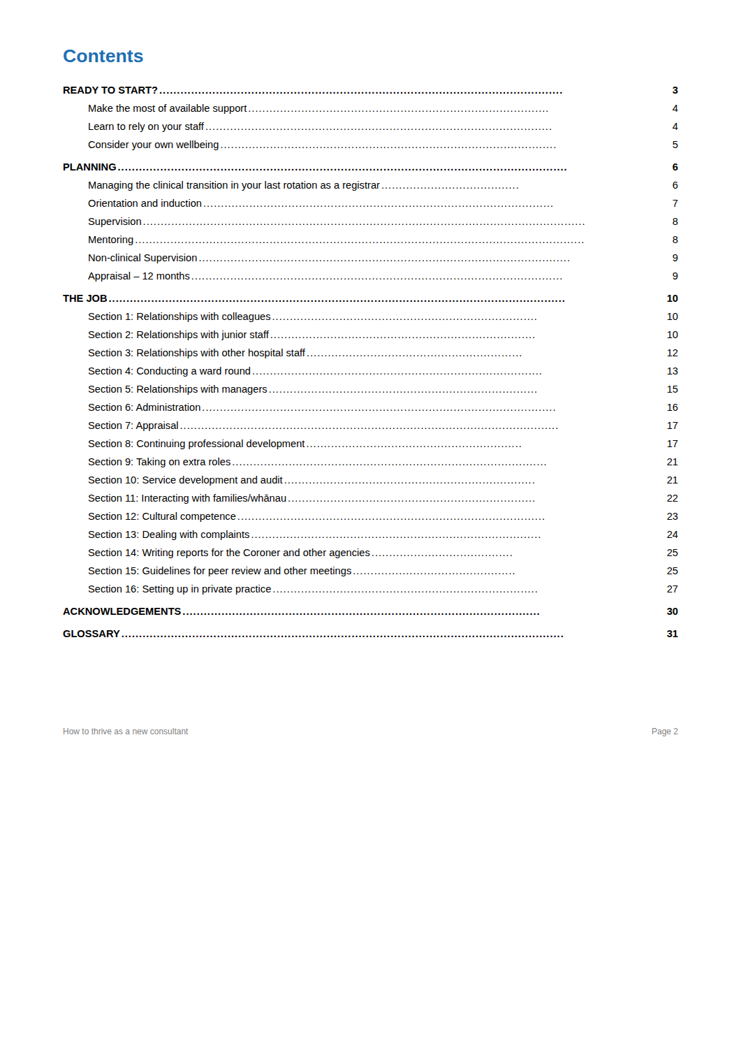Contents
READY TO START? .................................................................................................................. 3
Make the most of available support ..................................................................................... 4
Learn to rely on your staff .................................................................................................. 4
Consider your own wellbeing ............................................................................................... 5
PLANNING ............................................................................................................................... 6
Managing the clinical transition in your last rotation as a registrar ....................................... 6
Orientation and induction ................................................................................................... 7
Supervision ............................................................................................................................. 8
Mentoring ............................................................................................................................... 8
Non-clinical Supervision ......................................................................................................... 9
Appraisal – 12 months ......................................................................................................... 9
THE JOB ................................................................................................................................. 10
Section 1: Relationships with colleagues ........................................................................... 10
Section 2: Relationships with junior staff ........................................................................... 10
Section 3: Relationships with other hospital staff ............................................................. 12
Section 4: Conducting a ward round .................................................................................. 13
Section 5: Relationships with managers ............................................................................ 15
Section 6: Administration .................................................................................................... 16
Section 7: Appraisal ........................................................................................................... 17
Section 8: Continuing professional development ............................................................. 17
Section 9: Taking on extra roles ......................................................................................... 21
Section 10: Service development and audit ....................................................................... 21
Section 11: Interacting with families/whānau ...................................................................... 22
Section 12: Cultural competence ....................................................................................... 23
Section 13: Dealing with complaints .................................................................................. 24
Section 14: Writing reports for the Coroner and other agencies ........................................ 25
Section 15: Guidelines for peer review and other meetings .............................................. 25
Section 16: Setting up in private practice ........................................................................... 27
ACKNOWLEDGEMENTS ..................................................................................................... 30
GLOSSARY ............................................................................................................................. 31
How to thrive as a new consultant Page 2